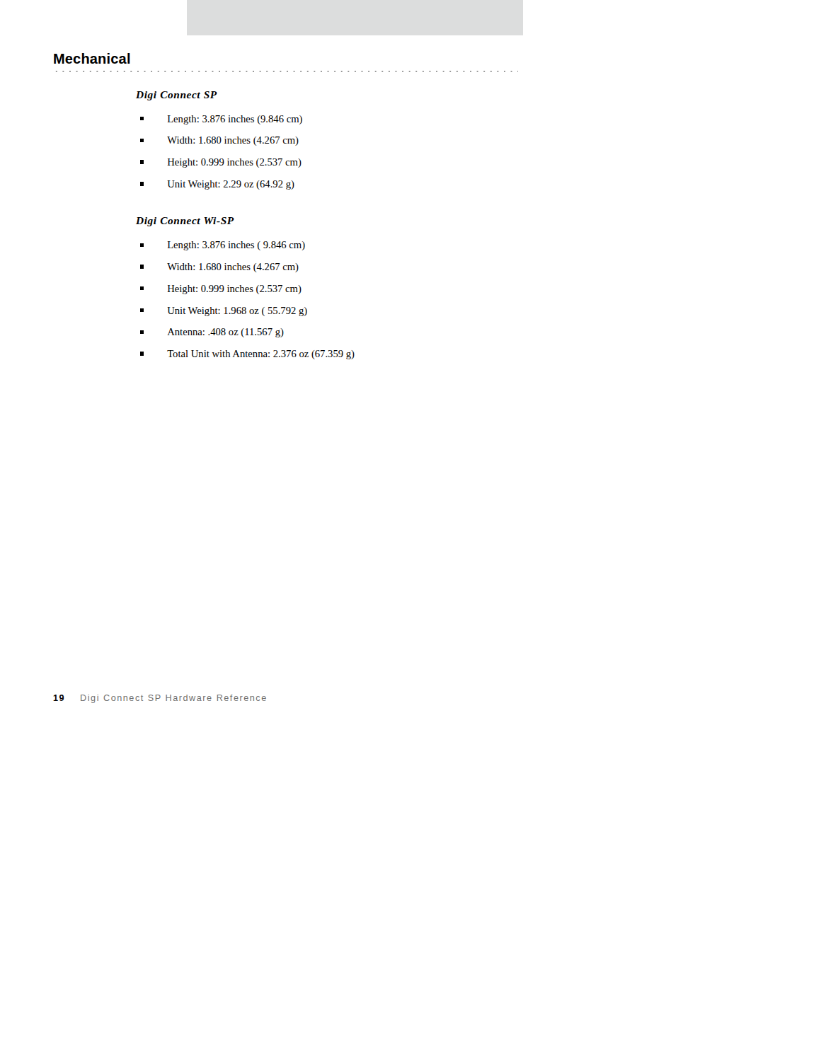Mechanical
Digi Connect SP
Length: 3.876 inches (9.846 cm)
Width: 1.680 inches (4.267 cm)
Height: 0.999 inches (2.537 cm)
Unit Weight: 2.29 oz (64.92 g)
Digi Connect Wi-SP
Length: 3.876 inches ( 9.846 cm)
Width: 1.680 inches (4.267 cm)
Height: 0.999 inches (2.537 cm)
Unit Weight: 1.968 oz ( 55.792 g)
Antenna: .408 oz (11.567 g)
Total Unit with Antenna: 2.376 oz (67.359 g)
19 Digi Connect SP Hardware Reference